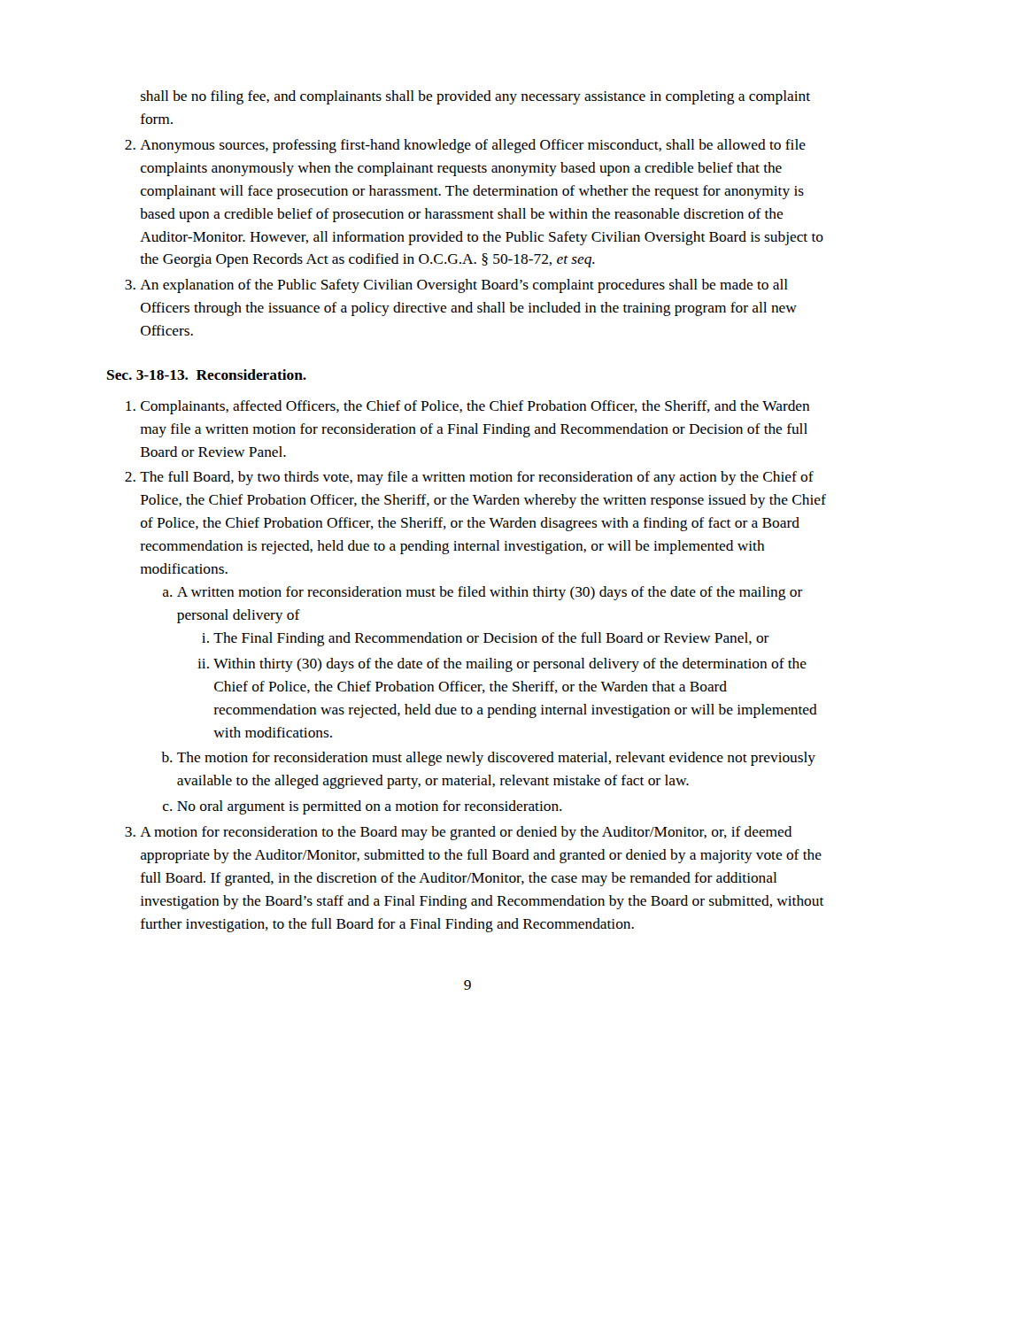shall be no filing fee, and complainants shall be provided any necessary assistance in completing a complaint form.
Anonymous sources, professing first-hand knowledge of alleged Officer misconduct, shall be allowed to file complaints anonymously when the complainant requests anonymity based upon a credible belief that the complainant will face prosecution or harassment. The determination of whether the request for anonymity is based upon a credible belief of prosecution or harassment shall be within the reasonable discretion of the Auditor-Monitor. However, all information provided to the Public Safety Civilian Oversight Board is subject to the Georgia Open Records Act as codified in O.C.G.A. § 50-18-72, et seq.
An explanation of the Public Safety Civilian Oversight Board’s complaint procedures shall be made to all Officers through the issuance of a policy directive and shall be included in the training program for all new Officers.
Sec. 3-18-13. Reconsideration.
Complainants, affected Officers, the Chief of Police, the Chief Probation Officer, the Sheriff, and the Warden may file a written motion for reconsideration of a Final Finding and Recommendation or Decision of the full Board or Review Panel.
The full Board, by two thirds vote, may file a written motion for reconsideration of any action by the Chief of Police, the Chief Probation Officer, the Sheriff, or the Warden whereby the written response issued by the Chief of Police, the Chief Probation Officer, the Sheriff, or the Warden disagrees with a finding of fact or a Board recommendation is rejected, held due to a pending internal investigation, or will be implemented with modifications.
A written motion for reconsideration must be filed within thirty (30) days of the date of the mailing or personal delivery of
The Final Finding and Recommendation or Decision of the full Board or Review Panel, or
Within thirty (30) days of the date of the mailing or personal delivery of the determination of the Chief of Police, the Chief Probation Officer, the Sheriff, or the Warden that a Board recommendation was rejected, held due to a pending internal investigation or will be implemented with modifications.
The motion for reconsideration must allege newly discovered material, relevant evidence not previously available to the alleged aggrieved party, or material, relevant mistake of fact or law.
No oral argument is permitted on a motion for reconsideration.
A motion for reconsideration to the Board may be granted or denied by the Auditor/Monitor, or, if deemed appropriate by the Auditor/Monitor, submitted to the full Board and granted or denied by a majority vote of the full Board. If granted, in the discretion of the Auditor/Monitor, the case may be remanded for additional investigation by the Board’s staff and a Final Finding and Recommendation by the Board or submitted, without further investigation, to the full Board for a Final Finding and Recommendation.
9